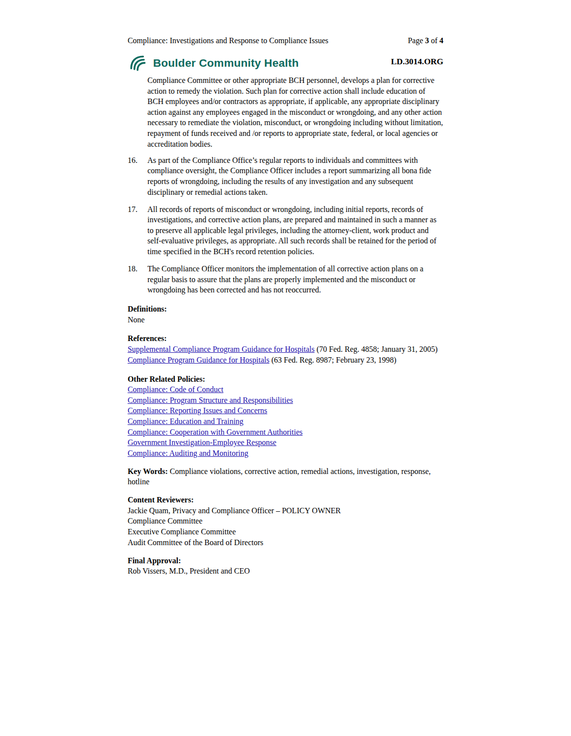Compliance: Investigations and Response to Compliance Issues
Page 3 of 4
Boulder Community Health
LD.3014.ORG
Compliance Committee or other appropriate BCH personnel, develops a plan for corrective action to remedy the violation. Such plan for corrective action shall include education of BCH employees and/or contractors as appropriate, if applicable, any appropriate disciplinary action against any employees engaged in the misconduct or wrongdoing, and any other action necessary to remediate the violation, misconduct, or wrongdoing including without limitation, repayment of funds received and /or reports to appropriate state, federal, or local agencies or accreditation bodies.
16. As part of the Compliance Office’s regular reports to individuals and committees with compliance oversight, the Compliance Officer includes a report summarizing all bona fide reports of wrongdoing, including the results of any investigation and any subsequent disciplinary or remedial actions taken.
17. All records of reports of misconduct or wrongdoing, including initial reports, records of investigations, and corrective action plans, are prepared and maintained in such a manner as to preserve all applicable legal privileges, including the attorney-client, work product and self-evaluative privileges, as appropriate. All such records shall be retained for the period of time specified in the BCH's record retention policies.
18. The Compliance Officer monitors the implementation of all corrective action plans on a regular basis to assure that the plans are properly implemented and the misconduct or wrongdoing has been corrected and has not reoccurred.
Definitions:
None
References:
Supplemental Compliance Program Guidance for Hospitals (70 Fed. Reg. 4858; January 31, 2005)
Compliance Program Guidance for Hospitals (63 Fed. Reg. 8987; February 23, 1998)
Other Related Policies:
Compliance: Code of Conduct
Compliance: Program Structure and Responsibilities
Compliance: Reporting Issues and Concerns
Compliance: Education and Training
Compliance: Cooperation with Government Authorities
Government Investigation-Employee Response
Compliance: Auditing and Monitoring
Key Words: Compliance violations, corrective action, remedial actions, investigation, response, hotline
Content Reviewers:
Jackie Quam, Privacy and Compliance Officer – POLICY OWNER
Compliance Committee
Executive Compliance Committee
Audit Committee of the Board of Directors
Final Approval:
Rob Vissers, M.D., President and CEO